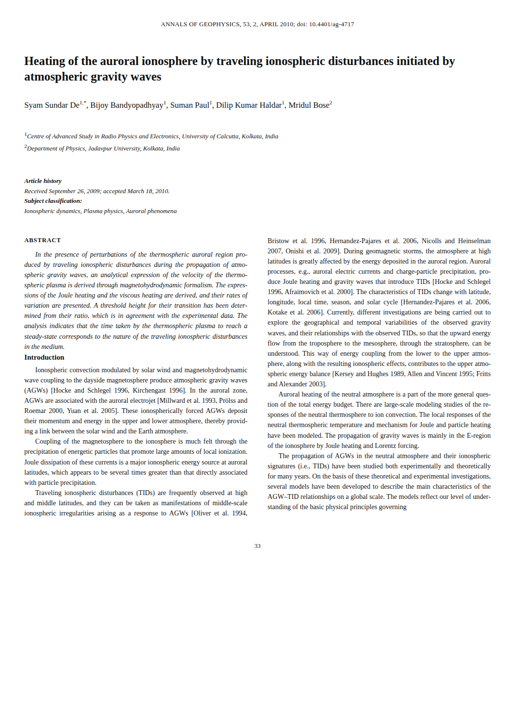ANNALS OF GEOPHYSICS, 53, 2, APRIL 2010; doi: 10.4401/ag-4717
Heating of the auroral ionosphere by traveling ionospheric disturbances initiated by atmospheric gravity waves
Syam Sundar De1,*, Bijoy Bandyopadhyay1, Suman Paul1, Dilip Kumar Haldar1, Mridul Bose2
1Centre of Advanced Study in Radio Physics and Electronics, University of Calcutta, Kolkata, India
2Department of Physics, Jadavpur University, Kolkata, India
Article history
Received September 26, 2009; accepted March 18, 2010.
Subject classification:
Ionospheric dynamics, Plasma physics, Auroral phenomena
ABSTRACT
In the presence of perturbations of the thermospheric auroral region produced by traveling ionospheric disturbances during the propagation of atmospheric gravity waves, an analytical expression of the velocity of the thermospheric plasma is derived through magnetohydrodynamic formalism. The expressions of the Joule heating and the viscous heating are derived, and their rates of variation are presented. A threshold height for their transition has been determined from their ratio, which is in agreement with the experimental data. The analysis indicates that the time taken by the thermospheric plasma to reach a steady-state corresponds to the nature of the traveling ionospheric disturbances in the medium.
Introduction
Ionospheric convection modulated by solar wind and magnetohydrodynamic wave coupling to the dayside magnetosphere produce atmospheric gravity waves (AGWs) [Hocke and Schlegel 1996, Kirchengast 1996]. In the auroral zone, AGWs are associated with the auroral electrojet [Millward et al. 1993, Prölss and Roemar 2000, Yuan et al. 2005]. These ionospherically forced AGWs deposit their momentum and energy in the upper and lower atmosphere, thereby providing a link between the solar wind and the Earth atmosphere.
Coupling of the magnetosphere to the ionosphere is much felt through the precipitation of energetic particles that promote large amounts of local ionization. Joule dissipation of these currents is a major ionospheric energy source at auroral latitudes, which appears to be several times greater than that directly associated with particle precipitation.
Traveling ionospheric disturbances (TIDs) are frequently observed at high and middle latitudes, and they can be taken as manifestations of middle-scale ionospheric irregularities arising as a response to AGWs [Oliver et al. 1994, Bristow et al. 1996, Hernandez-Pajares et al. 2006, Nicolls and Heinselman 2007, Onishi et al. 2009]. During geomagnetic storms, the atmosphere at high latitudes is greatly affected by the energy deposited in the auroral region. Auroral processes, e.g., auroral electric currents and charge-particle precipitation, produce Joule heating and gravity waves that introduce TIDs [Hocke and Schlegel 1996, Afraimovich et al. 2000]. The characteristics of TIDs change with latitude, longitude, local time, season, and solar cycle [Hernandez-Pajares et al. 2006, Kotake et al. 2006]. Currently, different investigations are being carried out to explore the geographical and temporal variabilities of the observed gravity waves, and their relationships with the observed TIDs, so that the upward energy flow from the troposphere to the mesosphere, through the stratosphere, can be understood. This way of energy coupling from the lower to the upper atmosphere, along with the resulting ionospheric effects, contributes to the upper atmospheric energy balance [Kersey and Hughes 1989, Allen and Vincent 1995; Fritts and Alexander 2003].
Auroral heating of the neutral atmosphere is a part of the more general question of the total energy budget. There are large-scale modeling studies of the responses of the neutral thermosphere to ion convection. The local responses of the neutral thermospheric temperature and mechanism for Joule and particle heating have been modeled. The propagation of gravity waves is mainly in the E-region of the ionosphere by Joule heating and Lorentz forcing.
The propagation of AGWs in the neutral atmosphere and their ionospheric signatures (i.e., TIDs) have been studied both experimentally and theoretically for many years. On the basis of these theoretical and experimental investigations, several models have been developed to describe the main characteristics of the AGW–TID relationships on a global scale. The models reflect our level of understanding of the basic physical principles governing
33